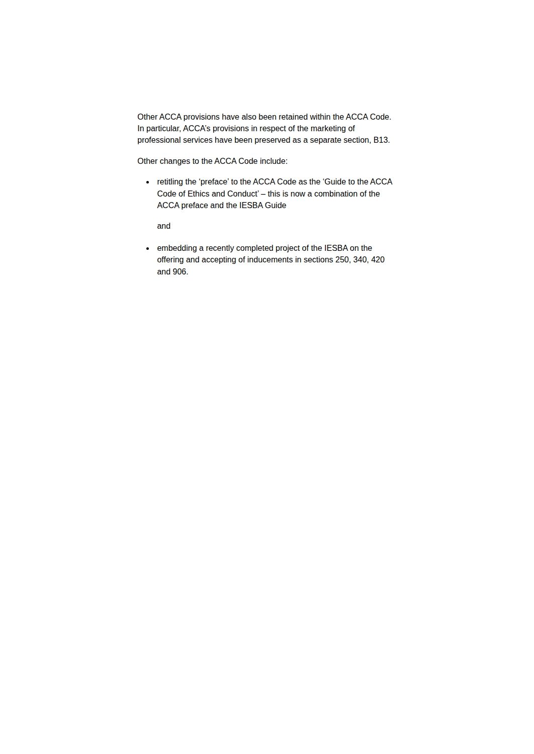Other ACCA provisions have also been retained within the ACCA Code. In particular, ACCA’s provisions in respect of the marketing of professional services have been preserved as a separate section, B13.
Other changes to the ACCA Code include:
retitling the ‘preface’ to the ACCA Code as the ‘Guide to the ACCA Code of Ethics and Conduct’ – this is now a combination of the ACCA preface and the IESBA Guide
and
embedding a recently completed project of the IESBA on the offering and accepting of inducements in sections 250, 340, 420 and 906.